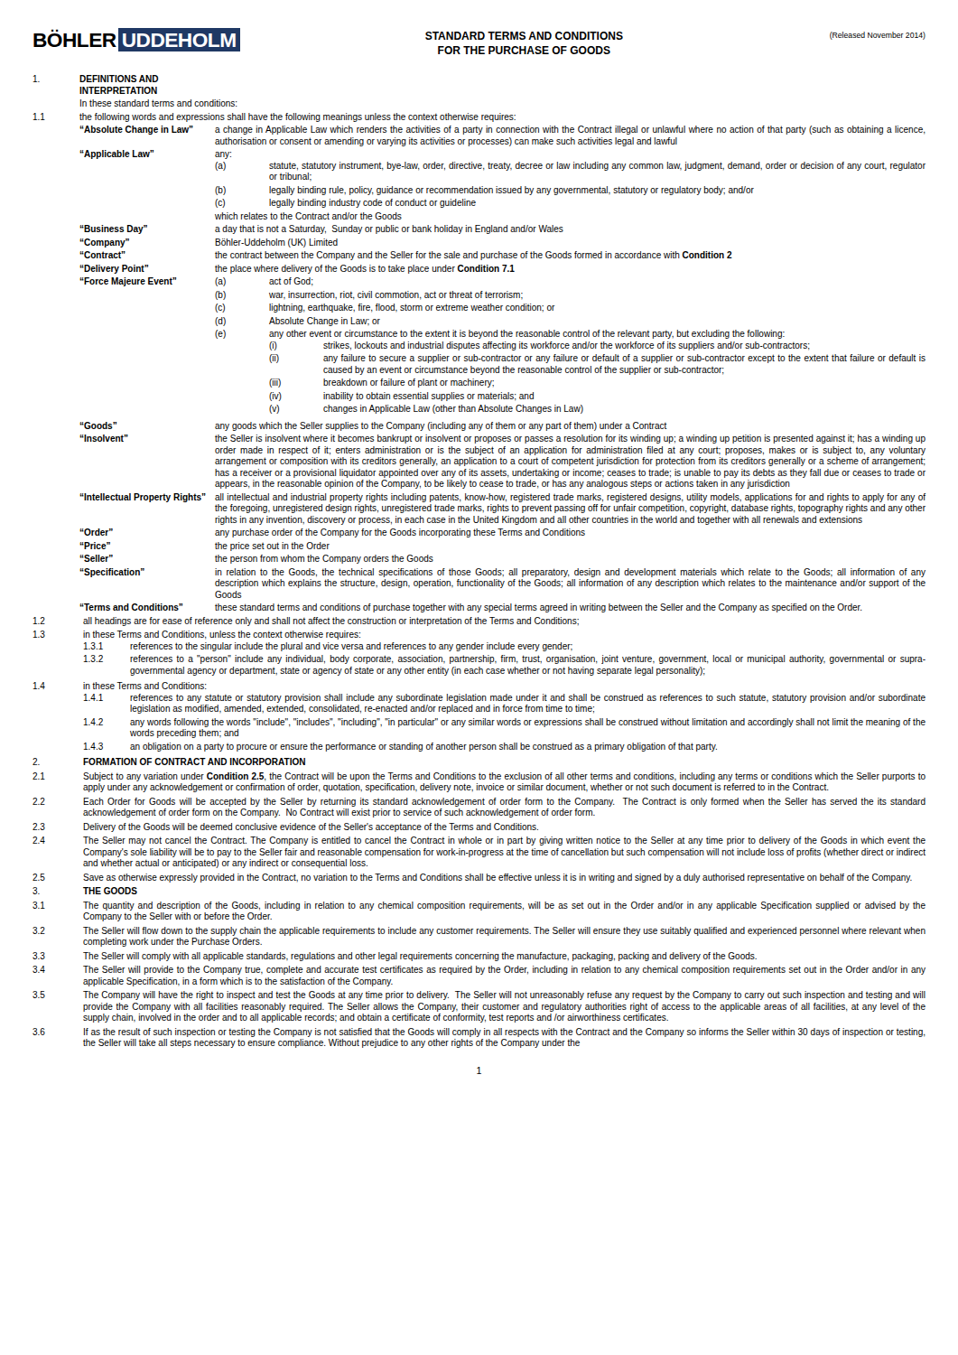BÖHLER UDDEHOLM
STANDARD TERMS AND CONDITIONS
FOR THE PURCHASE OF GOODS
(Released November 2014)
| 1. | DEFINITIONS AND INTERPRETATION | |
| | In these standard terms and conditions: |
| 1.1 | the following words and expressions shall have the following meanings unless the context otherwise requires: |
| | “Absolute Change in Law” | a change in Applicable Law which renders the activities of a party in connection with the Contract illegal or unlawful where no action of that party (such as obtaining a licence, authorisation or consent or amending or varying its activities or processes) can make such activities legal and lawful |
| | “Applicable Law” | any: (a) statute, statutory instrument, bye-law, order, directive, treaty, decree or law including any common law, judgment, demand, order or decision of any court, regulator or tribunal; (b) legally binding rule, policy, guidance or recommendation issued by any governmental, statutory or regulatory body; and/or (c) legally binding industry code of conduct or guideline which relates to the Contract and/or the Goods |
| | “Business Day” | a day that is not a Saturday, Sunday or public or bank holiday in England and/or Wales |
| | “Company” | Böhler-Uddeholm (UK) Limited |
| | “Contract” | the contract between the Company and the Seller for the sale and purchase of the Goods formed in accordance with Condition 2 |
| | “Delivery Point” | the place where delivery of the Goods is to take place under Condition 7.1 |
| | “Force Majeure Event” | (a) act of God; (b) war, insurrection, riot, civil commotion, act or threat of terrorism; (c) lightning, earthquake, fire, flood, storm or extreme weather condition; or (d) Absolute Change in Law; or (e) any other event or circumstance to the extent it is beyond the reasonable control of the relevant party, but excluding the following: (i) strikes, lockouts and industrial disputes affecting its workforce and/or the workforce of its suppliers and/or sub-contractors; (ii) any failure to secure a supplier or sub-contractor or any failure or default of a supplier or sub-contractor except to the extent that failure or default is caused by an event or circumstance beyond the reasonable control of the supplier or sub-contractor; (iii) breakdown or failure of plant or machinery; (iv) inability to obtain essential supplies or materials; and (v) changes in Applicable Law (other than Absolute Changes in Law) |
| | “Goods” | any goods which the Seller supplies to the Company (including any of them or any part of them) under a Contract |
| | “Insolvent” | the Seller is insolvent where it becomes bankrupt or insolvent or proposes or passes a resolution for its winding up; a winding up petition is presented against it; has a winding up order made in respect of it; enters administration or is the subject of an application for administration filed at any court; proposes, makes or is subject to, any voluntary arrangement or composition with its creditors generally, an application to a court of competent jurisdiction for protection from its creditors generally or a scheme of arrangement; has a receiver or a provisional liquidator appointed over any of its assets, undertaking or income; ceases to trade; is unable to pay its debts as they fall due or ceases to trade or appears, in the reasonable opinion of the Company, to be likely to cease to trade, or has any analogous steps or actions taken in any jurisdiction |
| | “Intellectual Property Rights” | all intellectual and industrial property rights including patents, know-how, registered trade marks, registered designs, utility models, applications for and rights to apply for any of the foregoing, unregistered design rights, unregistered trade marks, rights to prevent passing off for unfair competition, copyright, database rights, topography rights and any other rights in any invention, discovery or process, in each case in the United Kingdom and all other countries in the world and together with all renewals and extensions |
| | “Order” | any purchase order of the Company for the Goods incorporating these Terms and Conditions |
| | “Price” | the price set out in the Order |
| | “Seller” | the person from whom the Company orders the Goods |
| | “Specification” | in relation to the Goods, the technical specifications of those Goods; all preparatory, design and development materials which relate to the Goods; all information of any description which explains the structure, design, operation, functionality of the Goods; all information of any description which relates to the maintenance and/or support of the Goods |
| | “Terms and Conditions” | these standard terms and conditions of purchase together with any special terms agreed in writing between the Seller and the Company as specified on the Order. |
| 1.2 | all headings are for ease of reference only and shall not affect the construction or interpretation of the Terms and Conditions; |
| 1.3 | in these Terms and Conditions, unless the context otherwise requires: 1.3.1 references to the singular include the plural and vice versa and references to any gender include every gender; 1.3.2 references to a "person" include any individual, body corporate, association, partnership, firm, trust, organisation, joint venture, government, local or municipal authority, governmental or supra-governmental agency or department, state or agency of state or any other entity (in each case whether or not having separate legal personality); |
| 1.4 | in these Terms and Conditions: 1.4.1 references to any statute or statutory provision shall include any subordinate legislation made under it and shall be construed as references to such statute, statutory provision and/or subordinate legislation as modified, amended, extended, consolidated, re-enacted and/or replaced and in force from time to time; 1.4.2 any words following the words "include", "includes", "including", "in particular" or any similar words or expressions shall be construed without limitation and accordingly shall not limit the meaning of the words preceding them; and 1.4.3 an obligation on a party to procure or ensure the performance or standing of another person shall be construed as a primary obligation of that party. |
| 2. | FORMATION OF CONTRACT AND INCORPORATION |
| 2.1 | Subject to any variation under Condition 2.5 , the Contract will be upon the Terms and Conditions to the exclusion of all other terms and conditions, including any terms or conditions which the Seller purports to apply under any acknowledgement or confirmation of order, quotation, specification, delivery note, invoice or similar document, whether or not such document is referred to in the Contract. |
| 2.2 | Each Order for Goods will be accepted by the Seller by returning its standard acknowledgement of order form to the Company. The Contract is only formed when the Seller has served the its standard acknowledgement of order form on the Company. No Contract will exist prior to service of such acknowledgement of order form. |
| 2.3 | Delivery of the Goods will be deemed conclusive evidence of the Seller's acceptance of the Terms and Conditions. |
| 2.4 | The Seller may not cancel the Contract. The Company is entitled to cancel the Contract in whole or in part by giving written notice to the Seller at any time prior to delivery of the Goods in which event the Company's sole liability will be to pay to the Seller fair and reasonable compensation for work-in-progress at the time of cancellation but such compensation will not include loss of profits (whether direct or indirect and whether actual or anticipated) or any indirect or consequential loss. |
| 2.5 | Save as otherwise expressly provided in the Contract, no variation to the Terms and Conditions shall be effective unless it is in writing and signed by a duly authorised representative on behalf of the Company. |
| 3. | THE GOODS |
| 3.1 | The quantity and description of the Goods, including in relation to any chemical composition requirements, will be as set out in the Order and/or in any applicable Specification supplied or advised by the Company to the Seller with or before the Order. |
| 3.2 | The Seller will flow down to the supply chain the applicable requirements to include any customer requirements. The Seller will ensure they use suitably qualified and experienced personnel where relevant when completing work under the Purchase Orders. |
| 3.3 | The Seller will comply with all applicable standards, regulations and other legal requirements concerning the manufacture, packaging, packing and delivery of the Goods. |
| 3.4 | The Seller will provide to the Company true, complete and accurate test certificates as required by the Order, including in relation to any chemical composition requirements set out in the Order and/or in any applicable Specification, in a form which is to the satisfaction of the Company. |
| 3.5 | The Company will have the right to inspect and test the Goods at any time prior to delivery. The Seller will not unreasonably refuse any request by the Company to carry out such inspection and testing and will provide the Company with all facilities reasonably required. The Seller allows the Company, their customer and regulatory authorities right of access to the applicable areas of all facilities, at any level of the supply chain, involved in the order and to all applicable records; and obtain a certificate of conformity, test reports and /or airworthiness certificates. |
| 3.6 | If as the result of such inspection or testing the Company is not satisfied that the Goods will comply in all respects with the Contract and the Company so informs the Seller within 30 days of inspection or testing, the Seller will take all steps necessary to ensure compliance. Without prejudice to any other rights of the Company under the |
1